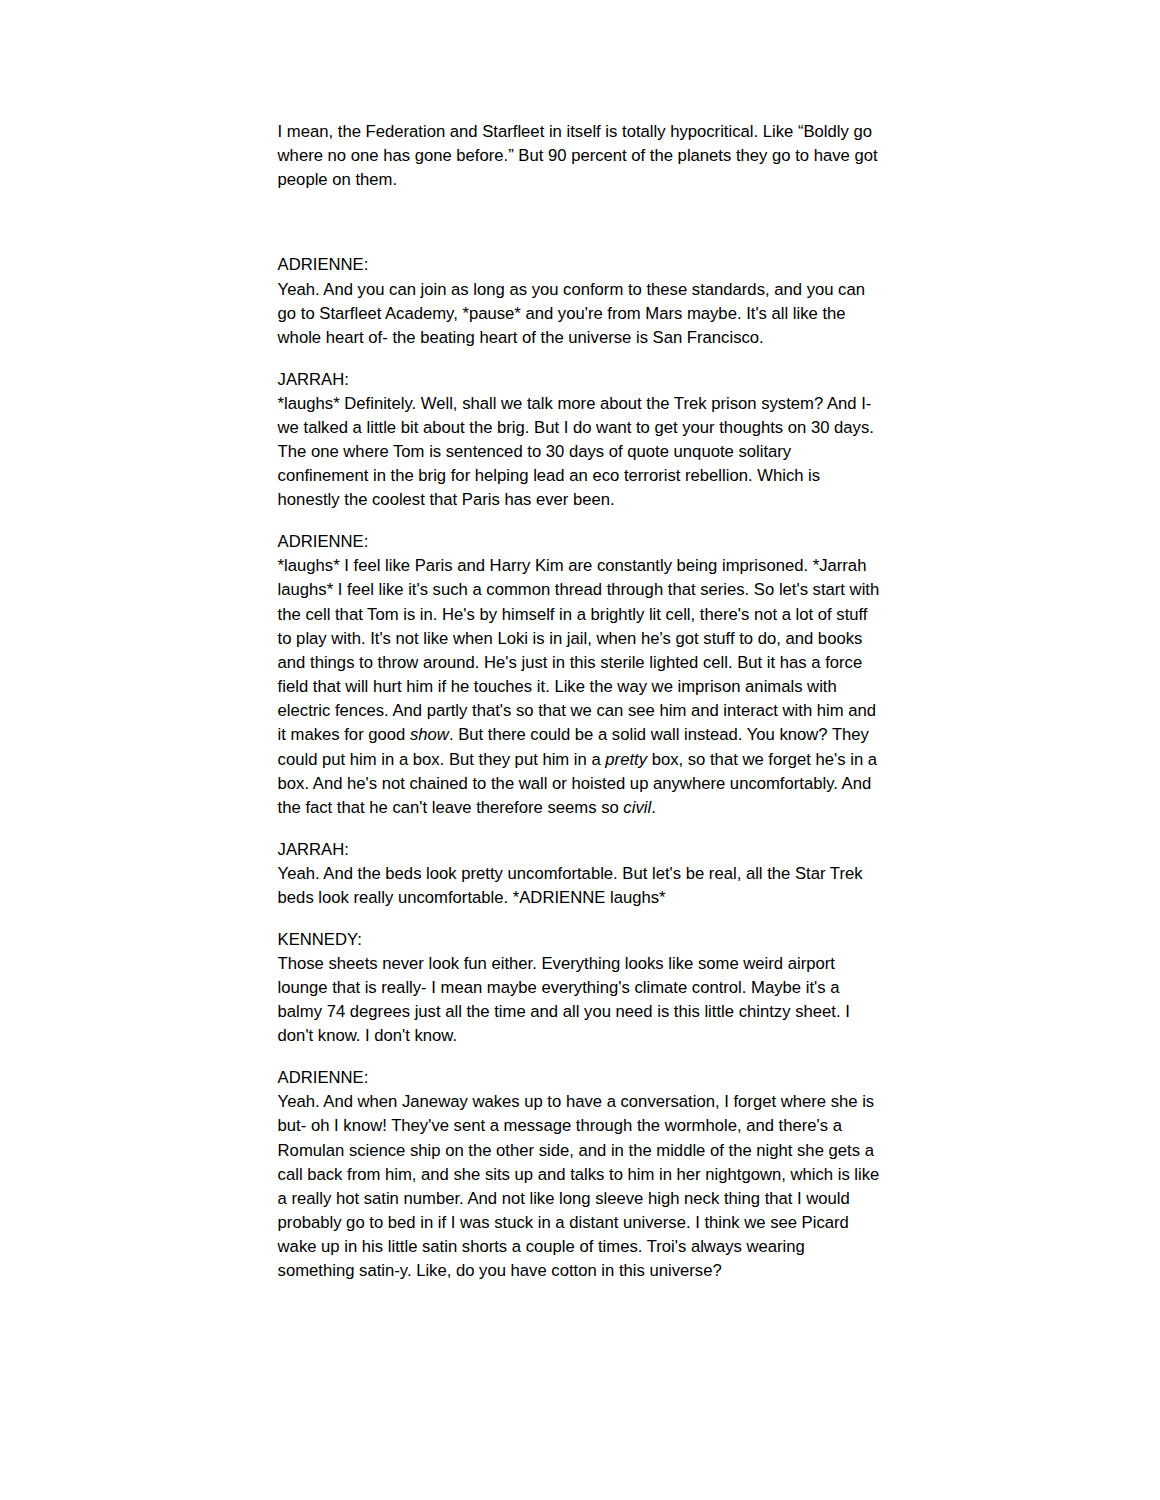I mean, the Federation and Starfleet in itself is totally hypocritical. Like “Boldly go where no one has gone before.” But 90 percent of the planets they go to have got people on them.
ADRIENNE:
Yeah. And you can join as long as you conform to these standards, and you can go to Starfleet Academy, *pause* and you're from Mars maybe. It's all like the whole heart of- the beating heart of the universe is San Francisco.
JARRAH:
*laughs* Definitely. Well, shall we talk more about the Trek prison system? And I- we talked a little bit about the brig. But I do want to get your thoughts on 30 days. The one where Tom is sentenced to 30 days of quote unquote solitary confinement in the brig for helping lead an eco terrorist rebellion. Which is honestly the coolest that Paris has ever been.
ADRIENNE:
*laughs* I feel like Paris and Harry Kim are constantly being imprisoned. *Jarrah laughs* I feel like it's such a common thread through that series. So let's start with the cell that Tom is in. He's by himself in a brightly lit cell, there's not a lot of stuff to play with. It's not like when Loki is in jail, when he's got stuff to do, and books and things to throw around. He's just in this sterile lighted cell. But it has a force field that will hurt him if he touches it. Like the way we imprison animals with electric fences. And partly that's so that we can see him and interact with him and it makes for good show. But there could be a solid wall instead. You know? They could put him in a box. But they put him in a pretty box, so that we forget he's in a box. And he's not chained to the wall or hoisted up anywhere uncomfortably. And the fact that he can't leave therefore seems so civil.
JARRAH:
Yeah. And the beds look pretty uncomfortable. But let's be real, all the Star Trek beds look really uncomfortable. *ADRIENNE laughs*
KENNEDY:
Those sheets never look fun either. Everything looks like some weird airport lounge that is really- I mean maybe everything's climate control. Maybe it's a balmy 74 degrees just all the time and all you need is this little chintzy sheet. I don't know. I don't know.
ADRIENNE:
Yeah. And when Janeway wakes up to have a conversation, I forget where she is but- oh I know! They've sent a message through the wormhole, and there's a Romulan science ship on the other side, and in the middle of the night she gets a call back from him, and she sits up and talks to him in her nightgown, which is like a really hot satin number. And not like long sleeve high neck thing that I would probably go to bed in if I was stuck in a distant universe. I think we see Picard wake up in his little satin shorts a couple of times. Troi's always wearing something satin-y. Like, do you have cotton in this universe?